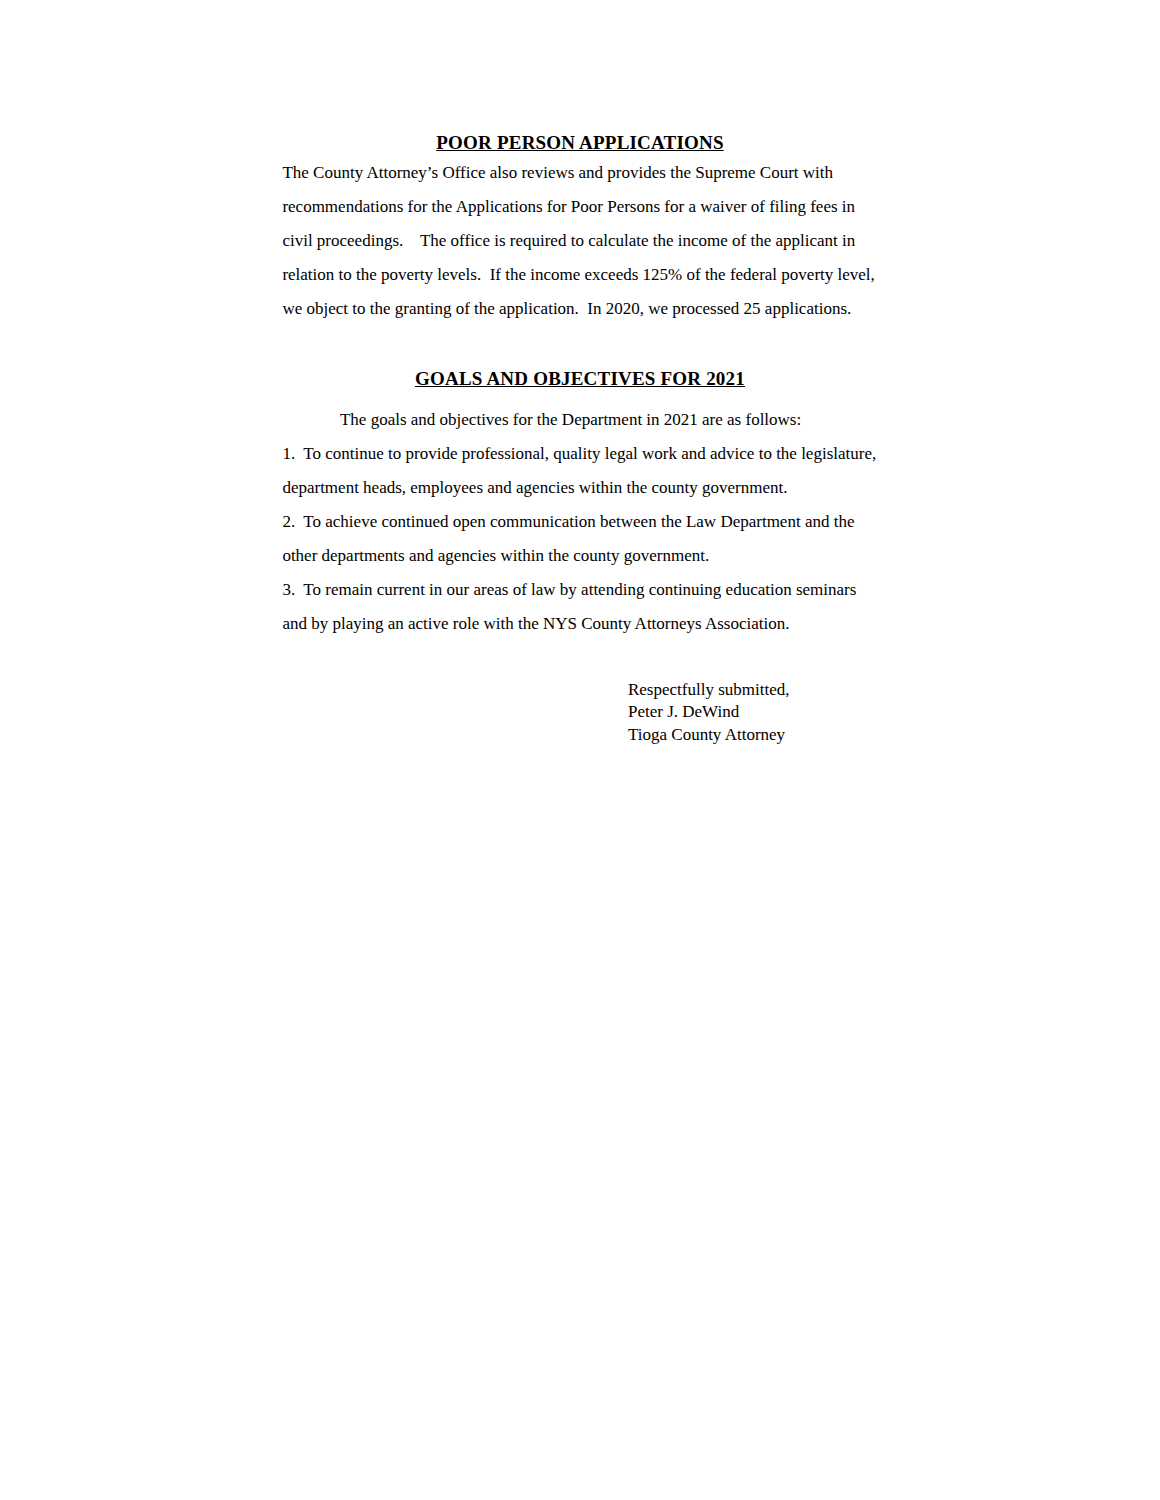POOR PERSON APPLICATIONS
The County Attorney’s Office also reviews and provides the Supreme Court with recommendations for the Applications for Poor Persons for a waiver of filing fees in civil proceedings. The office is required to calculate the income of the applicant in relation to the poverty levels. If the income exceeds 125% of the federal poverty level, we object to the granting of the application. In 2020, we processed 25 applications.
GOALS AND OBJECTIVES FOR 2021
The goals and objectives for the Department in 2021 are as follows:
1. To continue to provide professional, quality legal work and advice to the legislature, department heads, employees and agencies within the county government.
2. To achieve continued open communication between the Law Department and the other departments and agencies within the county government.
3. To remain current in our areas of law by attending continuing education seminars and by playing an active role with the NYS County Attorneys Association.
Respectfully submitted, Peter J. DeWind Tioga County Attorney